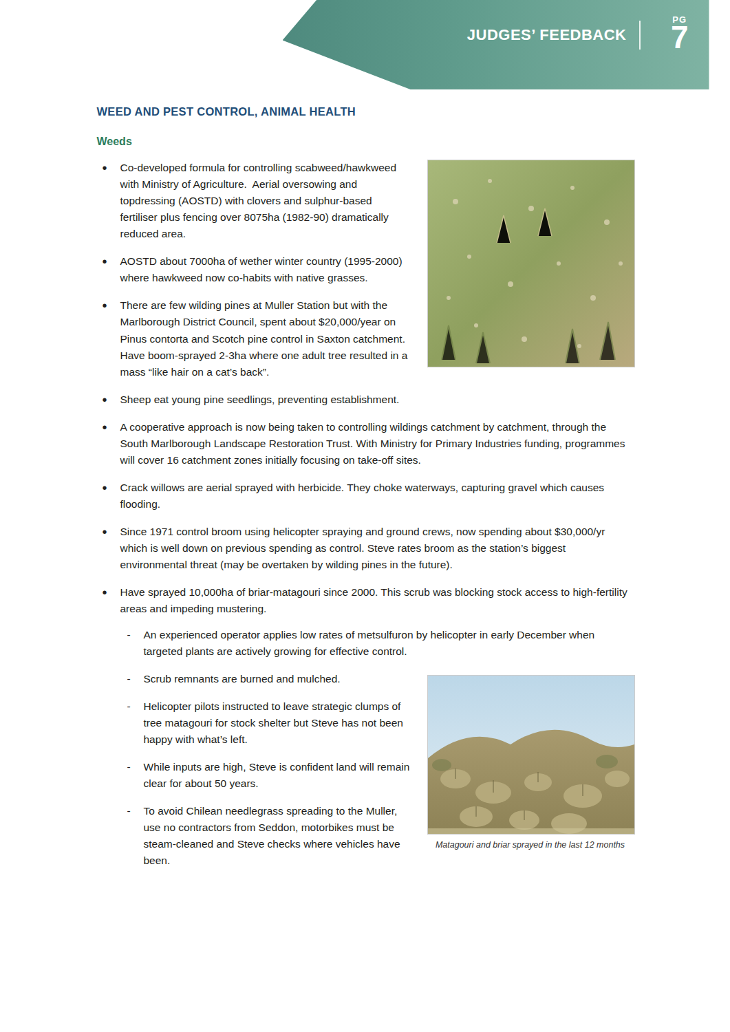JUDGES’ FEEDBACK
PG
7
WEED AND PEST CONTROL, ANIMAL HEALTH
Weeds
Co-developed formula for controlling scabweed/hawkweed with Ministry of Agriculture. Aerial oversowing and topdressing (AOSTD) with clovers and sulphur-based fertiliser plus fencing over 8075ha (1982-90) dramatically reduced area.
AOSTD about 7000ha of wether winter country (1995-2000) where hawkweed now co-habits with native grasses.
There are few wilding pines at Muller Station but with the Marlborough District Council, spent about $20,000/year on Pinus contorta and Scotch pine control in Saxton catchment. Have boom-sprayed 2-3ha where one adult tree resulted in a mass “like hair on a cat’s back”.
Sheep eat young pine seedlings, preventing establishment.
A cooperative approach is now being taken to controlling wildings catchment by catchment, through the South Marlborough Landscape Restoration Trust. With Ministry for Primary Industries funding, programmes will cover 16 catchment zones initially focusing on take-off sites.
Crack willows are aerial sprayed with herbicide. They choke waterways, capturing gravel which causes flooding.
Since 1971 control broom using helicopter spraying and ground crews, now spending about $30,000/yr which is well down on previous spending as control. Steve rates broom as the station’s biggest environmental threat (may be overtaken by wilding pines in the future).
Have sprayed 10,000ha of briar-matagouri since 2000. This scrub was blocking stock access to high-fertility areas and impeding mustering.
An experienced operator applies low rates of metsulfuron by helicopter in early December when targeted plants are actively growing for effective control.
Matagouri and briar sprayed in the last 12 months
Scrub remnants are burned and mulched.
Helicopter pilots instructed to leave strategic clumps of tree matagouri for stock shelter but Steve has not been happy with what’s left.
While inputs are high, Steve is confident land will remain clear for about 50 years.
To avoid Chilean needlegrass spreading to the Muller, use no contractors from Seddon, motorbikes must be steam-cleaned and Steve checks where vehicles have been.